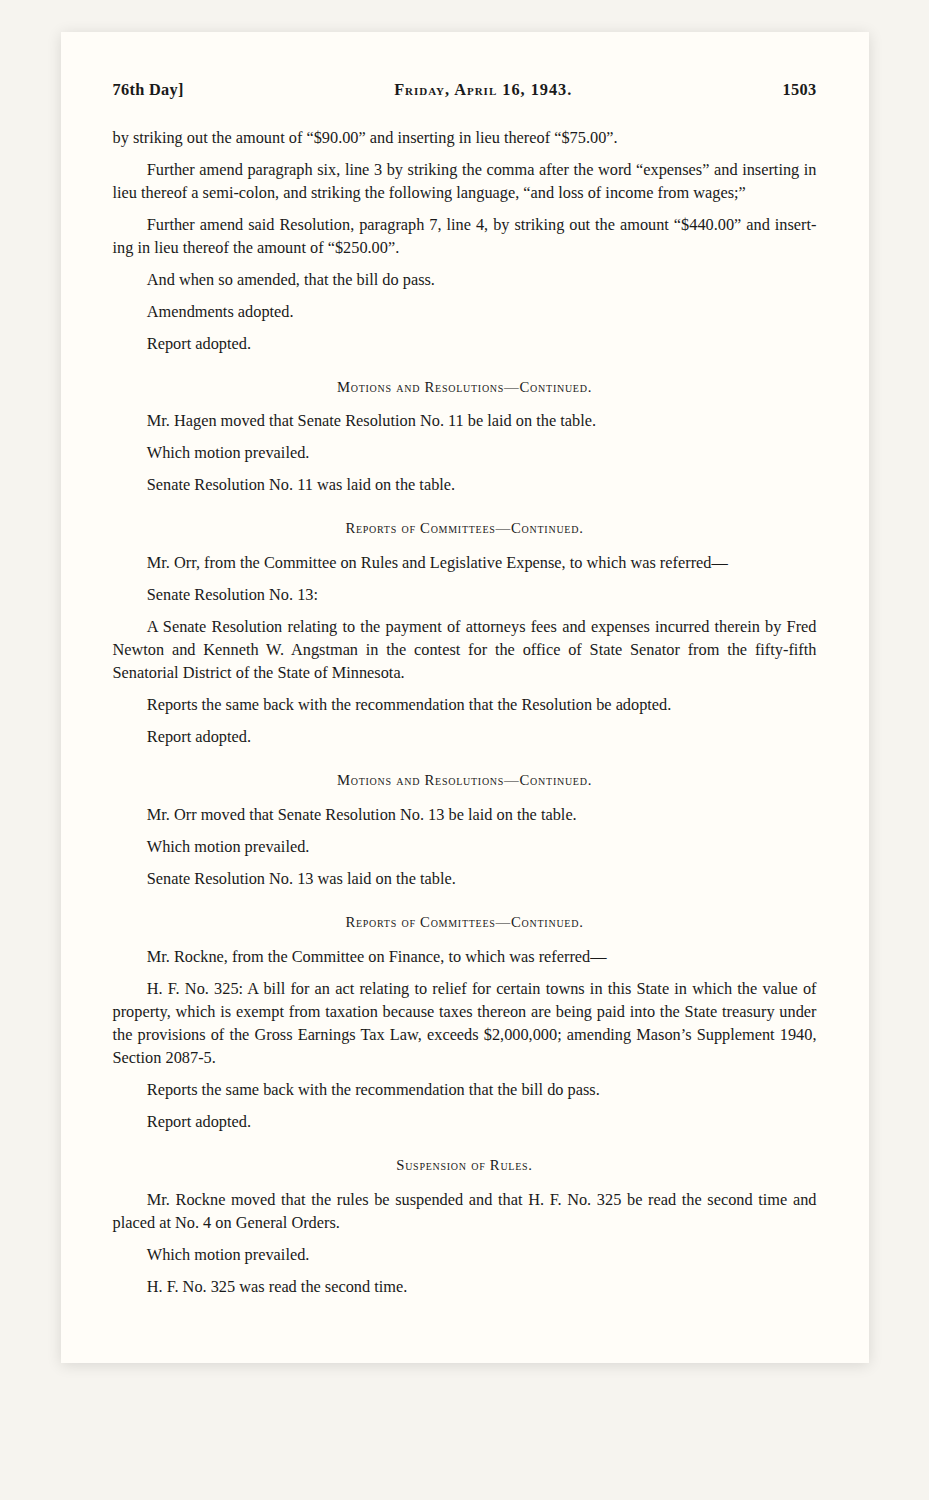76th Day] Friday, April 16, 1943. 1503
by striking out the amount of “$90.00” and inserting in lieu thereof “$75.00”.
Further amend paragraph six, line 3 by striking the comma after the word “expenses” and inserting in lieu thereof a semi-colon, and striking the following language, “and loss of income from wages;”
Further amend said Resolution, paragraph 7, line 4, by striking out the amount “$440.00” and inserting in lieu thereof the amount of “$250.00”.
And when so amended, that the bill do pass.
Amendments adopted.
Report adopted.
Motions and Resolutions—Continued.
Mr. Hagen moved that Senate Resolution No. 11 be laid on the table.
Which motion prevailed.
Senate Resolution No. 11 was laid on the table.
Reports of Committees—Continued.
Mr. Orr, from the Committee on Rules and Legislative Expense, to which was referred—
Senate Resolution No. 13:
A Senate Resolution relating to the payment of attorneys fees and expenses incurred therein by Fred Newton and Kenneth W. Angstman in the contest for the office of State Senator from the fifty-fifth Senatorial District of the State of Minnesota.
Reports the same back with the recommendation that the Resolution be adopted.
Report adopted.
Motions and Resolutions—Continued.
Mr. Orr moved that Senate Resolution No. 13 be laid on the table.
Which motion prevailed.
Senate Resolution No. 13 was laid on the table.
Reports of Committees—Continued.
Mr. Rockne, from the Committee on Finance, to which was referred—
H. F. No. 325: A bill for an act relating to relief for certain towns in this State in which the value of property, which is exempt from taxation because taxes thereon are being paid into the State treasury under the provisions of the Gross Earnings Tax Law, exceeds $2,000,000; amending Mason’s Supplement 1940, Section 2087-5.
Reports the same back with the recommendation that the bill do pass.
Report adopted.
Suspension of Rules.
Mr. Rockne moved that the rules be suspended and that H. F. No. 325 be read the second time and placed at No. 4 on General Orders.
Which motion prevailed.
H. F. No. 325 was read the second time.